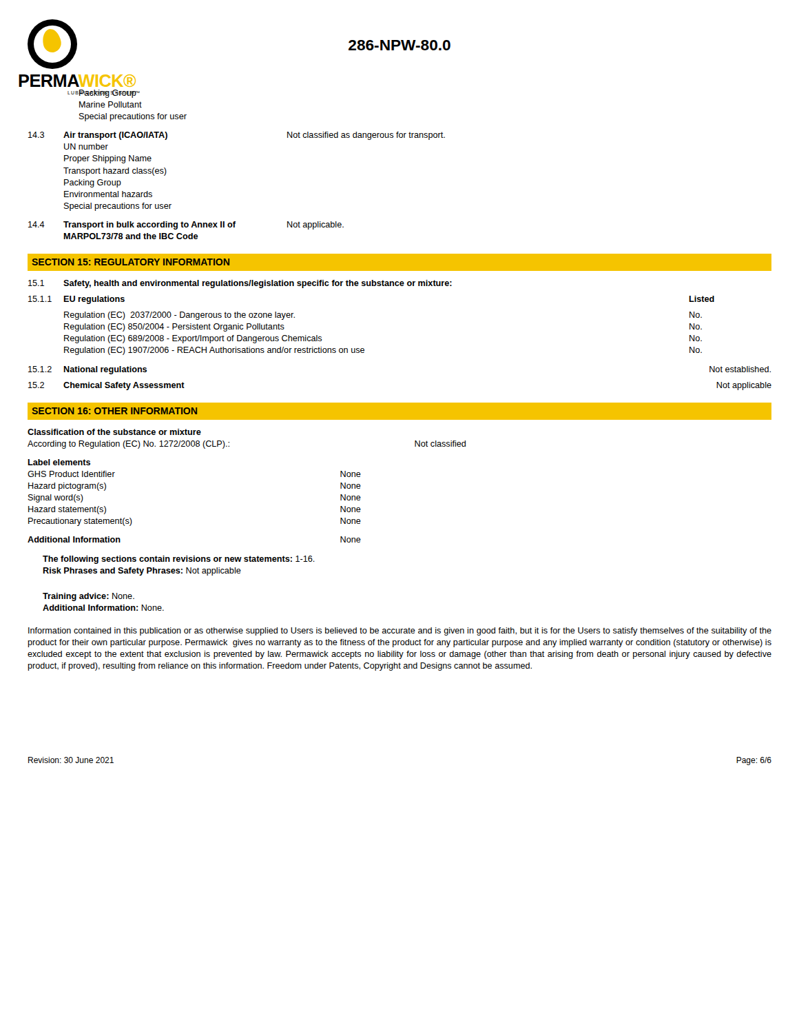PERMA WICK®
LUBRICATION SYSTEM™
286-NPW-80.0
| | Packing Group Marine Pollutant Special precautions for user |
| 14.3 | Air transport (ICAO/IATA) | Not classified as dangerous for transport. |
| | UN number Proper Shipping Name Transport hazard class(es) Packing Group Environmental hazards Special precautions for user |
| 14.4 | Transport in bulk according to Annex II of MARPOL73/78 and the IBC Code | Not applicable. |
SECTION 15: REGULATORY INFORMATION
| 15.1 | Safety, health and environmental regulations/legislation specific for the substance or mixture: |
| 15.1.1 | EU regulations | Listed |
| | Regulation (EC) 2037/2000 - Dangerous to the ozone layer. | No. |
| | Regulation (EC) 850/2004 - Persistent Organic Pollutants | No. |
| | Regulation (EC) 689/2008 - Export/Import of Dangerous Chemicals | No. |
| | Regulation (EC) 1907/2006 - REACH Authorisations and/or restrictions on use | No. |
| 15.1.2 | National regulations | Not established. |
| 15.2 | Chemical Safety Assessment | Not applicable |
SECTION 16: OTHER INFORMATION
Classification of the substance or mixture
| According to Regulation (EC) No. 1272/2008 (CLP).: | Not classified |
Label elements
| GHS Product Identifier | None |
| Hazard pictogram(s) | None |
| Signal word(s) | None |
| Hazard statement(s) | None |
| Precautionary statement(s) | None |
| Additional Information | None |
The following sections contain revisions or new statements: 1-16.
Risk Phrases and Safety Phrases: Not applicable
Training advice: None.
Additional Information: None.
Information contained in this publication or as otherwise supplied to Users is believed to be accurate and is given in good faith, but it is for the Users to satisfy themselves of the suitability of the product for their own particular purpose. Permawick gives no warranty as to the fitness of the product for any particular purpose and any implied warranty or condition (statutory or otherwise) is excluded except to the extent that exclusion is prevented by law. Permawick accepts no liability for loss or damage (other than that arising from death or personal injury caused by defective product, if proved), resulting from reliance on this information. Freedom under Patents, Copyright and Designs cannot be assumed.
Revision: 30 June 2021
Page: 6/6